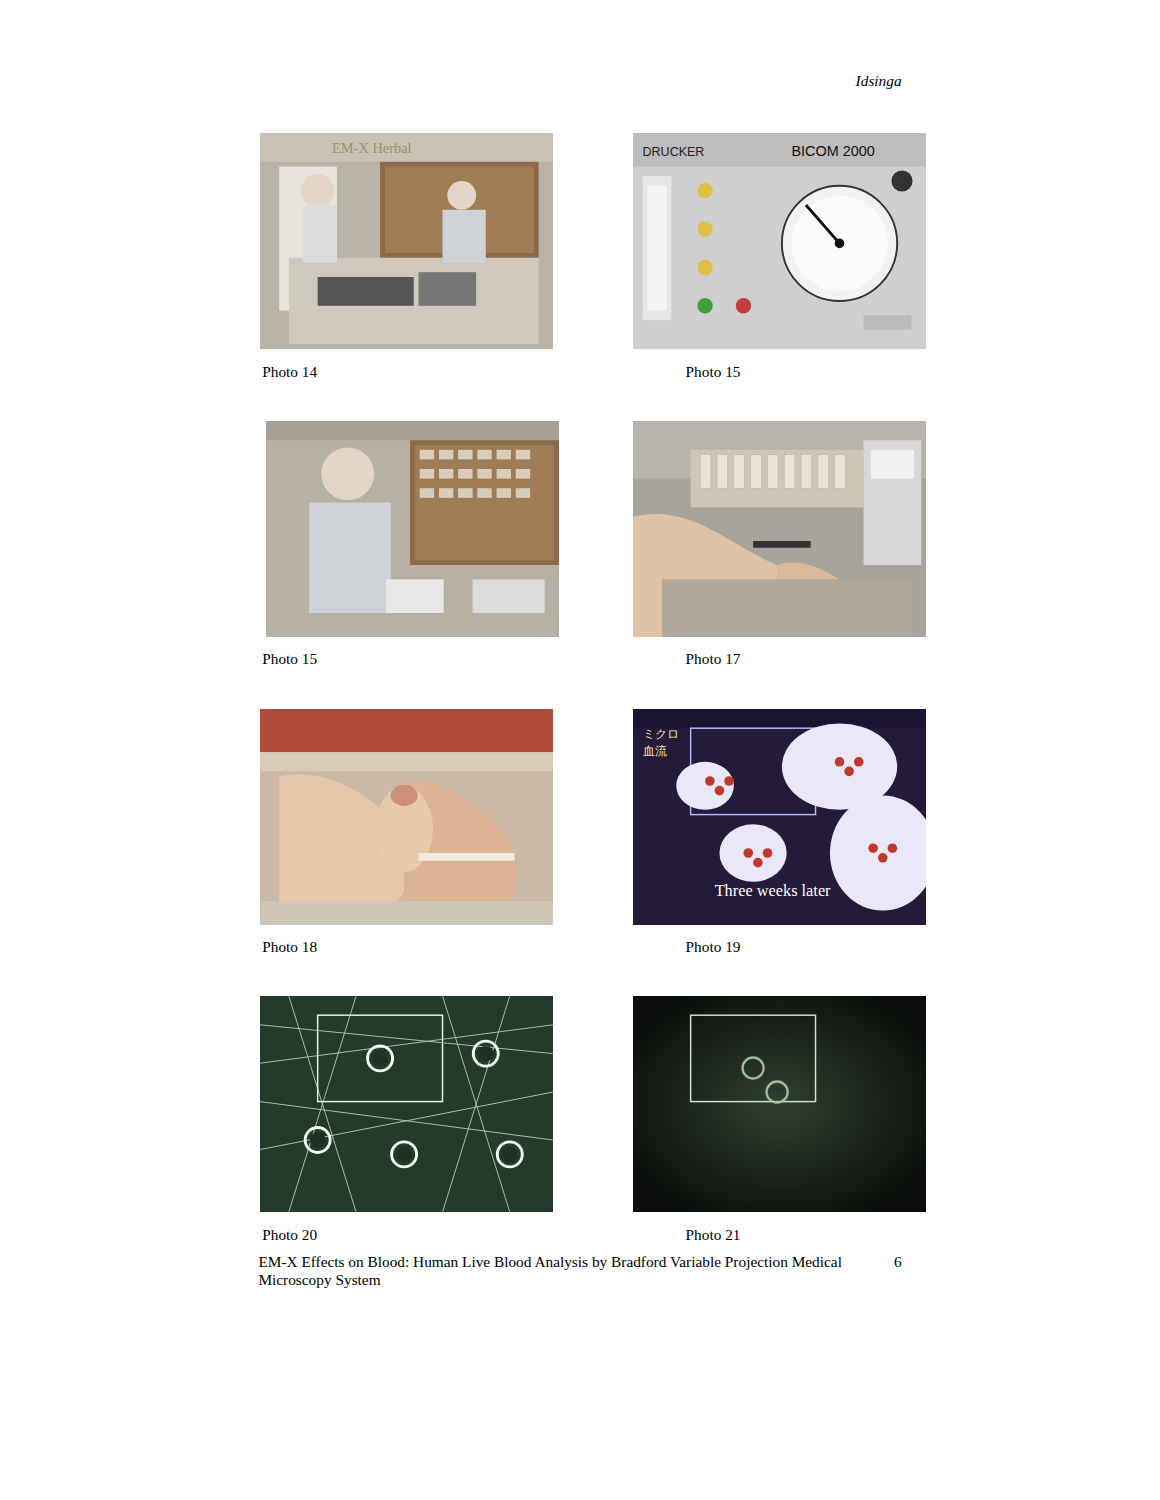Idsinga
| Photo 14 | Photo 15 |
| Photo 15 | Photo 17 |
| Photo 18 | Photo 19 |
| Photo 20 | Photo 21 |
6 EM-X Effects on Blood: Human Live Blood Analysis by Bradford Variable Projection Medical Microscopy System